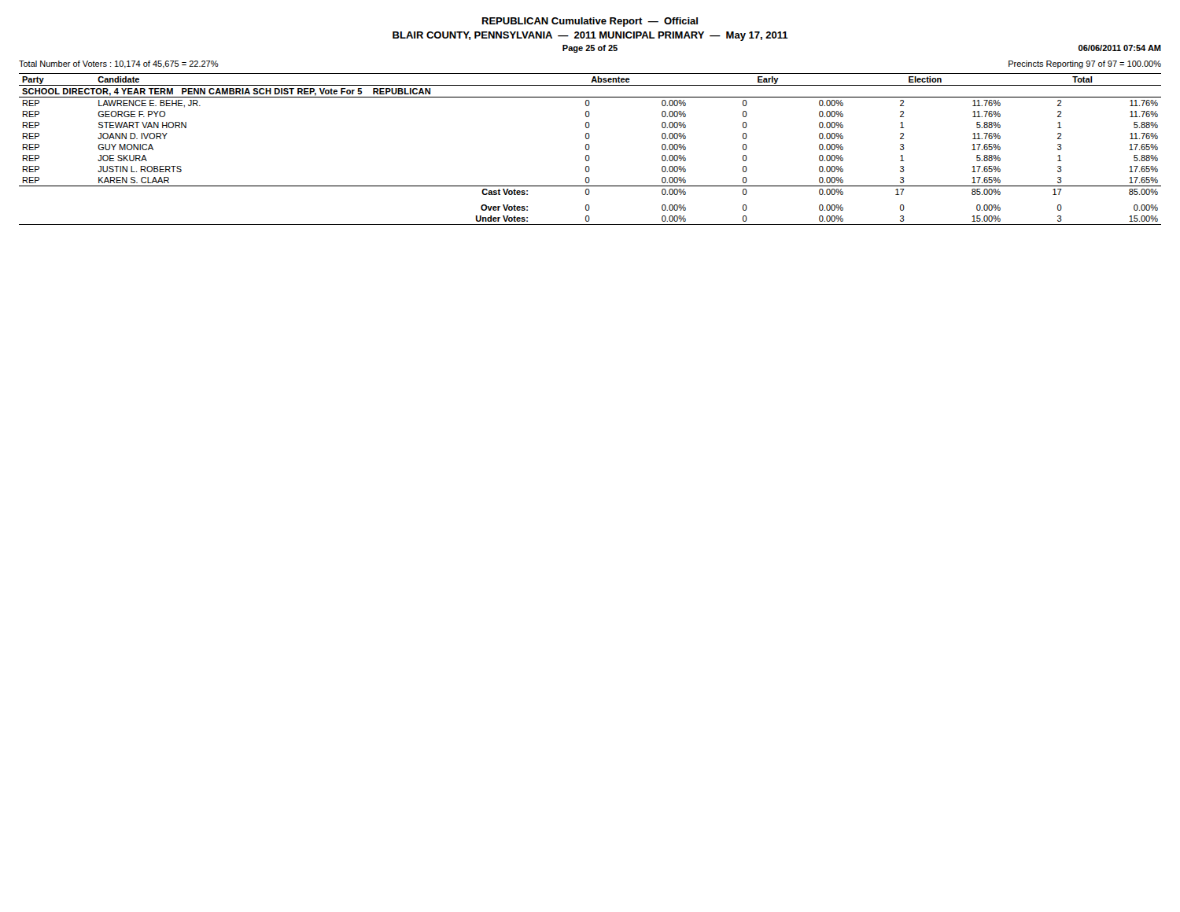REPUBLICAN Cumulative Report — Official
BLAIR COUNTY, PENNSYLVANIA — 2011 MUNICIPAL PRIMARY — May 17, 2011
Page 25 of 25
06/06/2011 07:54 AM
Total Number of Voters : 10,174 of 45,675 = 22.27%
Precincts Reporting 97 of 97 = 100.00%
| Party | Candidate | Absentee | Early | Election | Total |
| --- | --- | --- | --- | --- | --- |
| SCHOOL DIRECTOR, 4 YEAR TERM PENN CAMBRIA SCH DIST REP, Vote For 5 REPUBLICAN |
| REP | LAWRENCE E. BEHE, JR. | 0 | 0.00% | 0 | 0.00% | 2 | 11.76% | 2 | 11.76% |
| REP | GEORGE F. PYO | 0 | 0.00% | 0 | 0.00% | 2 | 11.76% | 2 | 11.76% |
| REP | STEWART VAN HORN | 0 | 0.00% | 0 | 0.00% | 1 | 5.88% | 1 | 5.88% |
| REP | JOANN D. IVORY | 0 | 0.00% | 0 | 0.00% | 2 | 11.76% | 2 | 11.76% |
| REP | GUY MONICA | 0 | 0.00% | 0 | 0.00% | 3 | 17.65% | 3 | 17.65% |
| REP | JOE SKURA | 0 | 0.00% | 0 | 0.00% | 1 | 5.88% | 1 | 5.88% |
| REP | JUSTIN L. ROBERTS | 0 | 0.00% | 0 | 0.00% | 3 | 17.65% | 3 | 17.65% |
| REP | KAREN S. CLAAR | 0 | 0.00% | 0 | 0.00% | 3 | 17.65% | 3 | 17.65% |
| | Cast Votes: | 0 | 0.00% | 0 | 0.00% | 17 | 85.00% | 17 | 85.00% |
| | Over Votes: | 0 | 0.00% | 0 | 0.00% | 0 | 0.00% | 0 | 0.00% |
| | Under Votes: | 0 | 0.00% | 0 | 0.00% | 3 | 15.00% | 3 | 15.00% |